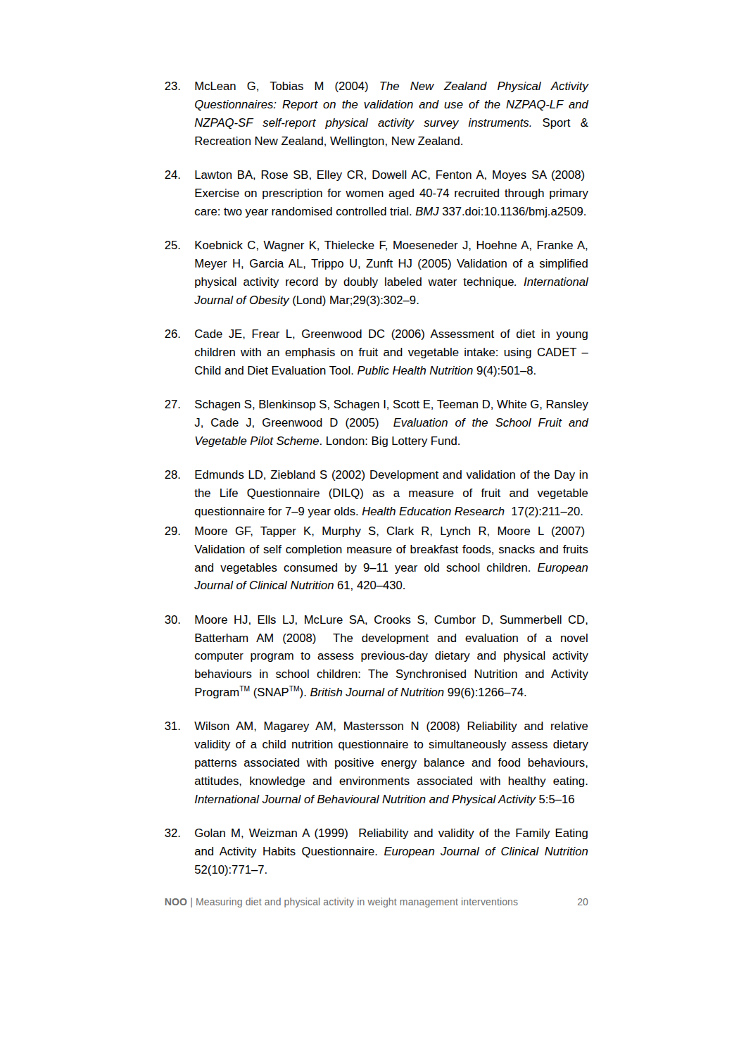23. McLean G, Tobias M (2004) The New Zealand Physical Activity Questionnaires: Report on the validation and use of the NZPAQ-LF and NZPAQ-SF self-report physical activity survey instruments. Sport & Recreation New Zealand, Wellington, New Zealand.
24. Lawton BA, Rose SB, Elley CR, Dowell AC, Fenton A, Moyes SA (2008) Exercise on prescription for women aged 40-74 recruited through primary care: two year randomised controlled trial. BMJ 337.doi:10.1136/bmj.a2509.
25. Koebnick C, Wagner K, Thielecke F, Moeseneder J, Hoehne A, Franke A, Meyer H, Garcia AL, Trippo U, Zunft HJ (2005) Validation of a simplified physical activity record by doubly labeled water technique. International Journal of Obesity (Lond) Mar;29(3):302–9.
26. Cade JE, Frear L, Greenwood DC (2006) Assessment of diet in young children with an emphasis on fruit and vegetable intake: using CADET – Child and Diet Evaluation Tool. Public Health Nutrition 9(4):501–8.
27. Schagen S, Blenkinsop S, Schagen I, Scott E, Teeman D, White G, Ransley J, Cade J, Greenwood D (2005) Evaluation of the School Fruit and Vegetable Pilot Scheme. London: Big Lottery Fund.
28. Edmunds LD, Ziebland S (2002) Development and validation of the Day in the Life Questionnaire (DILQ) as a measure of fruit and vegetable questionnaire for 7–9 year olds. Health Education Research 17(2):211–20.
29. Moore GF, Tapper K, Murphy S, Clark R, Lynch R, Moore L (2007) Validation of self completion measure of breakfast foods, snacks and fruits and vegetables consumed by 9–11 year old school children. European Journal of Clinical Nutrition 61, 420–430.
30. Moore HJ, Ells LJ, McLure SA, Crooks S, Cumbor D, Summerbell CD, Batterham AM (2008) The development and evaluation of a novel computer program to assess previous-day dietary and physical activity behaviours in school children: The Synchronised Nutrition and Activity ProgramTM (SNAPTM). British Journal of Nutrition 99(6):1266–74.
31. Wilson AM, Magarey AM, Mastersson N (2008) Reliability and relative validity of a child nutrition questionnaire to simultaneously assess dietary patterns associated with positive energy balance and food behaviours, attitudes, knowledge and environments associated with healthy eating. International Journal of Behavioural Nutrition and Physical Activity 5:5–16
32. Golan M, Weizman A (1999) Reliability and validity of the Family Eating and Activity Habits Questionnaire. European Journal of Clinical Nutrition 52(10):771–7.
NOO | Measuring diet and physical activity in weight management interventions 20